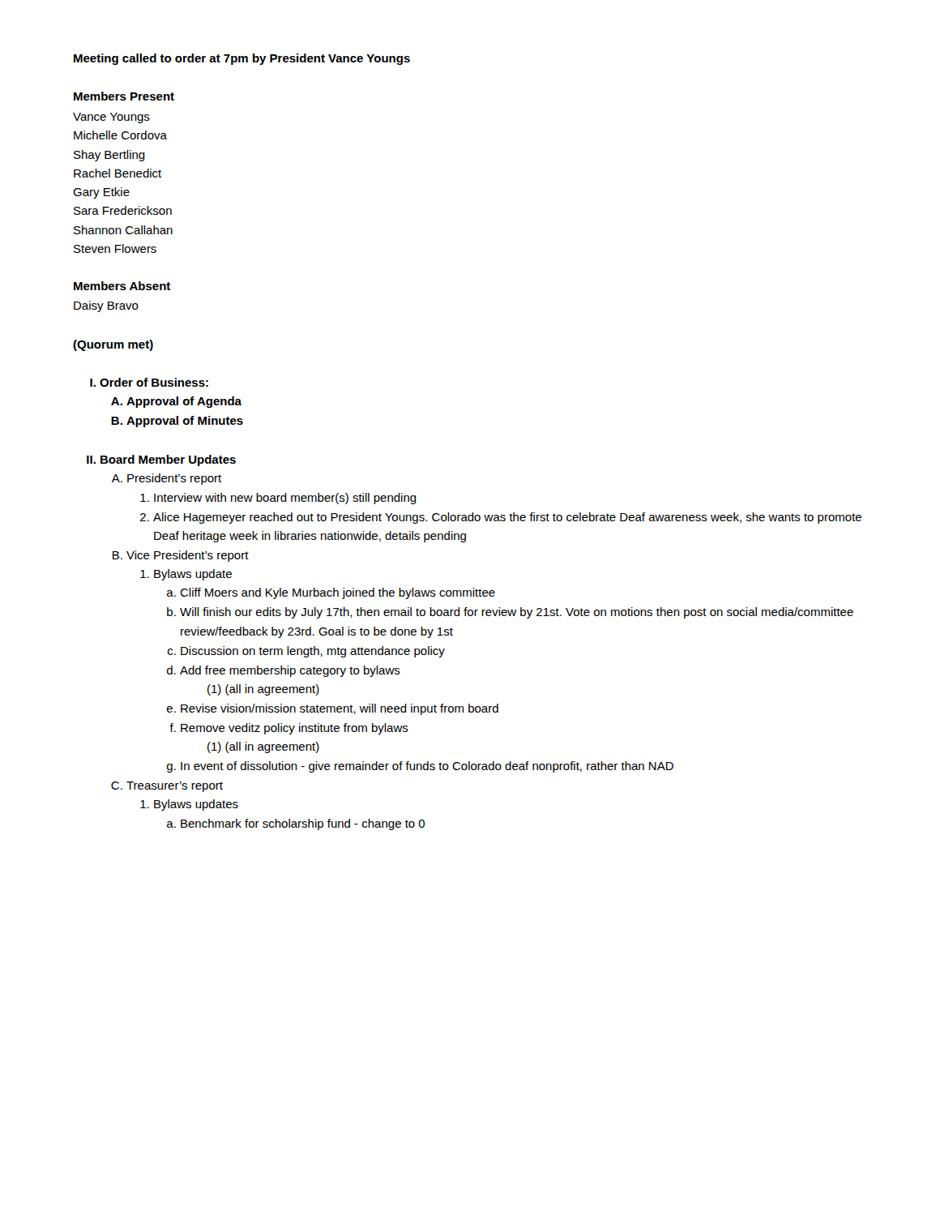Meeting called to order at 7pm by President Vance Youngs
Members Present
Vance Youngs
Michelle Cordova
Shay Bertling
Rachel Benedict
Gary Etkie
Sara Frederickson
Shannon Callahan
Steven Flowers
Members Absent
Daisy Bravo
(Quorum met)
Order of Business:
Approval of Agenda
Approval of Minutes
Board Member Updates
President’s report
Interview with new board member(s) still pending
Alice Hagemeyer reached out to President Youngs. Colorado was the first to celebrate Deaf awareness week, she wants to promote Deaf heritage week in libraries nationwide, details pending
Vice President’s report
Bylaws update
Cliff Moers and Kyle Murbach joined the bylaws committee
Will finish our edits by July 17th, then email to board for review by 21st. Vote on motions then post on social media/committee review/feedback by 23rd. Goal is to be done by 1st
Discussion on term length, mtg attendance policy
Add free membership category to bylaws
(all in agreement)
Revise vision/mission statement, will need input from board
Remove veditz policy institute from bylaws
(all in agreement)
In event of dissolution - give remainder of funds to Colorado deaf nonprofit, rather than NAD
Treasurer’s report
Bylaws updates
Benchmark for scholarship fund - change to 0